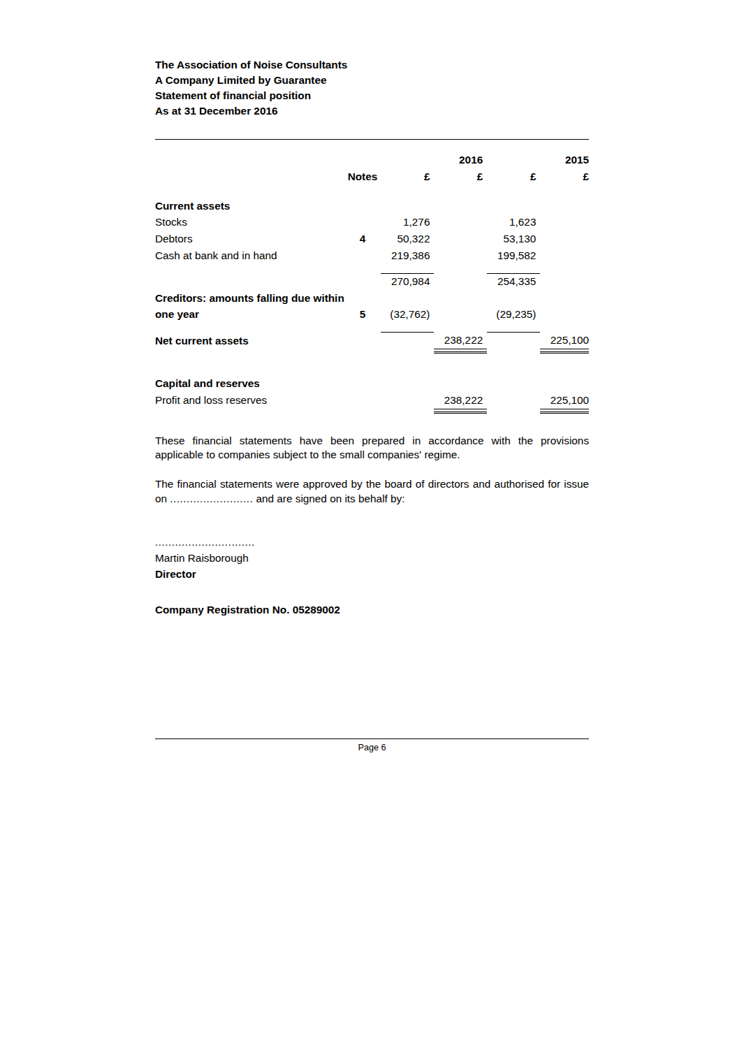The Association of Noise Consultants
A Company Limited by Guarantee
Statement of financial position
As at 31 December 2016
| | | | 2016 | | 2015 |
| | Notes | £ | £ | £ | £ |
| Current assets | | | | | |
| Stocks | | 1,276 | | 1,623 | |
| Debtors | 4 | 50,322 | | 53,130 | |
| Cash at bank and in hand | | 219,386 | | 199,582 | |
| | | 270,984 | | 254,335 | |
| Creditors: amounts falling due within | | | | | |
| one year | 5 | (32,762) | | (29,235) | |
| Net current assets | | | 238,222 | | 225,100 |
| Capital and reserves | | | | | |
| Profit and loss reserves | | | 238,222 | | 225,100 |
These financial statements have been prepared in accordance with the provisions applicable to companies subject to the small companies' regime.
The financial statements were approved by the board of directors and authorised for issue on ......................... and are signed on its behalf by:
..............................
Martin Raisborough
Director
Company Registration No. 05289002
Page 6